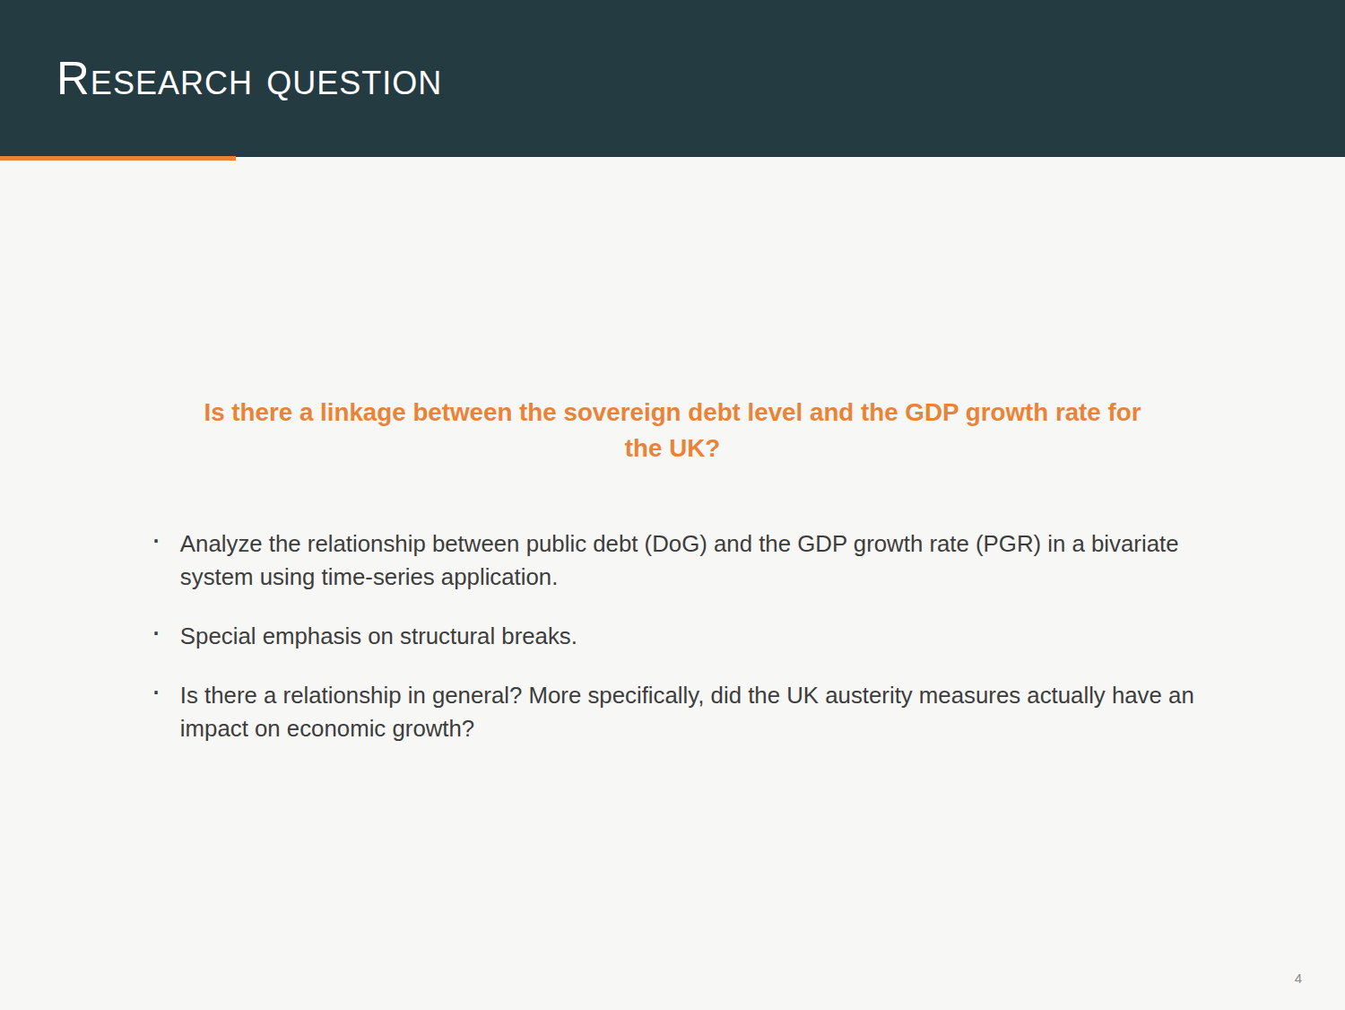Research Question
Is there a linkage between the sovereign debt level and the GDP growth rate for the UK?
Analyze the relationship between public debt (DoG) and the GDP growth rate (PGR) in a bivariate system using time-series application.
Special emphasis on structural breaks.
Is there a relationship in general? More specifically, did the UK austerity measures actually have an impact on economic growth?
4